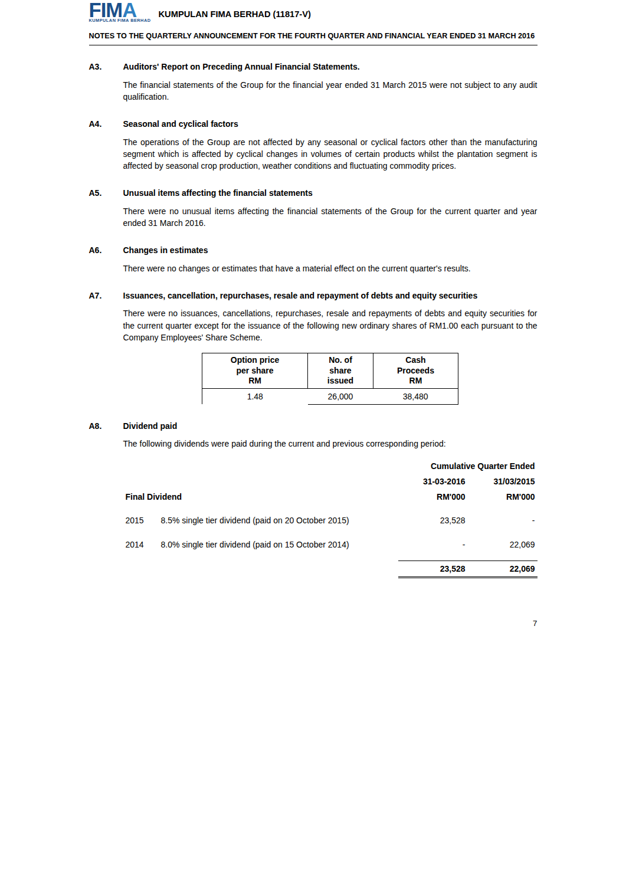FIMA KUMPULAN FIMA BERHAD
KUMPULAN FIMA BERHAD (11817-V)
NOTES TO THE QUARTERLY ANNOUNCEMENT FOR THE FOURTH QUARTER AND FINANCIAL YEAR ENDED 31 MARCH 2016
A3. Auditors' Report on Preceding Annual Financial Statements.
The financial statements of the Group for the financial year ended 31 March 2015 were not subject to any audit qualification.
A4. Seasonal and cyclical factors
The operations of the Group are not affected by any seasonal or cyclical factors other than the manufacturing segment which is affected by cyclical changes in volumes of certain products whilst the plantation segment is affected by seasonal crop production, weather conditions and fluctuating commodity prices.
A5. Unusual items affecting the financial statements
There were no unusual items affecting the financial statements of the Group for the current quarter and year ended 31 March 2016.
A6. Changes in estimates
There were no changes or estimates that have a material effect on the current quarter's results.
A7. Issuances, cancellation, repurchases, resale and repayment of debts and equity securities
There were no issuances, cancellations, repurchases, resale and repayments of debts and equity securities for the current quarter except for the issuance of the following new ordinary shares of RM1.00 each pursuant to the Company Employees' Share Scheme.
| Option price per share RM | No. of share issued | Cash Proceeds RM |
| --- | --- | --- |
| 1.48 | 26,000 | 38,480 |
A8. Dividend paid
The following dividends were paid during the current and previous corresponding period:
| | | Cumulative Quarter Ended |
| | | 31-03-2016 | 31/03/2015 |
| Final Dividend | RM'000 | RM'000 |
| 2015 | 8.5% single tier dividend (paid on 20 October 2015) | 23,528 | - |
| 2014 | 8.0% single tier dividend (paid on 15 October 2014) | - | 22,069 |
| | | 23,528 | 22,069 |
7